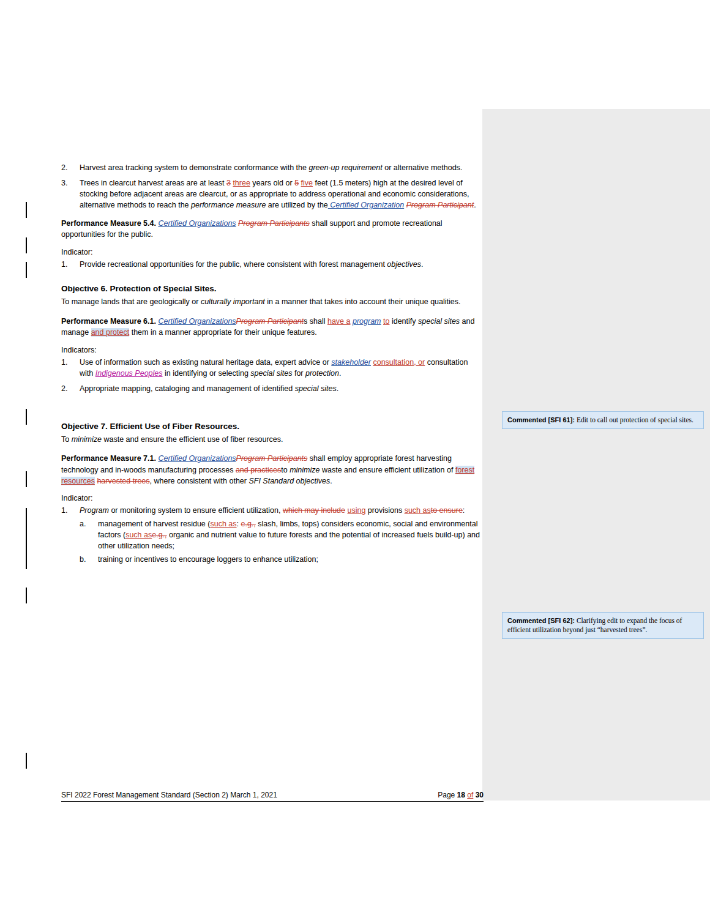2. Harvest area tracking system to demonstrate conformance with the green-up requirement or alternative methods.
3. Trees in clearcut harvest areas are at least 3 three years old or 5 five feet (1.5 meters) high at the desired level of stocking before adjacent areas are clearcut, or as appropriate to address operational and economic considerations, alternative methods to reach the performance measure are utilized by the Certified Organization Program Participant.
Performance Measure 5.4. Certified Organizations Program Participants shall support and promote recreational opportunities for the public.
Indicator:
1. Provide recreational opportunities for the public, where consistent with forest management objectives.
Objective 6. Protection of Special Sites.
To manage lands that are geologically or culturally important in a manner that takes into account their unique qualities.
Performance Measure 6.1. Certified Organizations Program Participants shall have a program to identify special sites and manage and protect them in a manner appropriate for their unique features.
Indicators:
1. Use of information such as existing natural heritage data, expert advice or stakeholder consultation, or consultation with Indigenous Peoples in identifying or selecting special sites for protection.
2. Appropriate mapping, cataloging and management of identified special sites.
Objective 7. Efficient Use of Fiber Resources.
To minimize waste and ensure the efficient use of fiber resources.
Performance Measure 7.1. Certified Organizations Program Participants shall employ appropriate forest harvesting technology and in-woods manufacturing processes and practicesto minimize waste and ensure efficient utilization of forest resources harvested trees, where consistent with other SFI Standard objectives.
Indicator:
1. Program or monitoring system to ensure efficient utilization, which may include using provisions such as to ensure:
a. management of harvest residue (such as: e.g., slash, limbs, tops) considers economic, social and environmental factors (such as e.g., organic and nutrient value to future forests and the potential of increased fuels build-up) and other utilization needs;
b. training or incentives to encourage loggers to enhance utilization;
Commented [SFI 61]: Edit to call out protection of special sites.
Commented [SFI 62]: Clarifying edit to expand the focus of efficient utilization beyond just “harvested trees”.
SFI 2022 Forest Management Standard (Section 2) March 1, 2021 Page 18 of 30